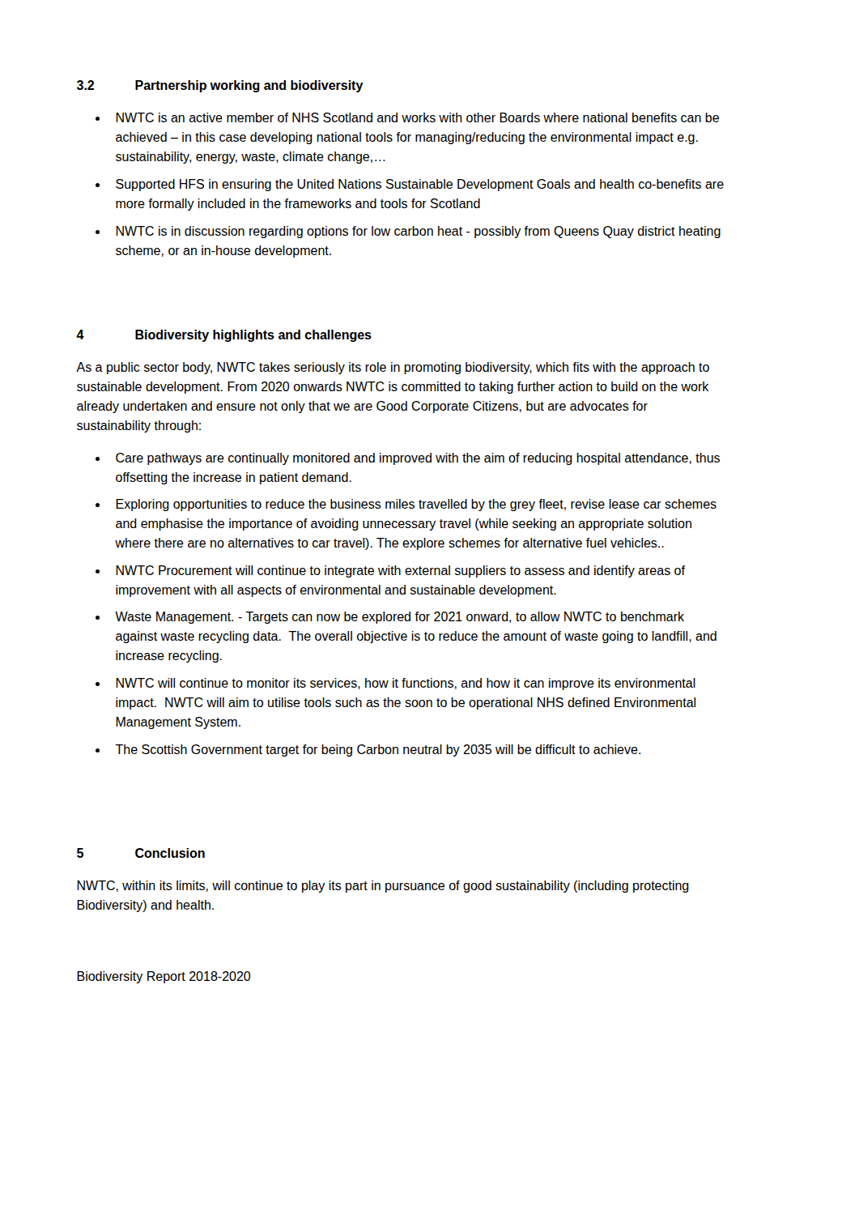3.2 Partnership working and biodiversity
NWTC is an active member of NHS Scotland and works with other Boards where national benefits can be achieved – in this case developing national tools for managing/reducing the environmental impact e.g. sustainability, energy, waste, climate change,…
Supported HFS in ensuring the United Nations Sustainable Development Goals and health co-benefits are more formally included in the frameworks and tools for Scotland
NWTC is in discussion regarding options for low carbon heat - possibly from Queens Quay district heating scheme, or an in-house development.
4 Biodiversity highlights and challenges
As a public sector body, NWTC takes seriously its role in promoting biodiversity, which fits with the approach to sustainable development. From 2020 onwards NWTC is committed to taking further action to build on the work already undertaken and ensure not only that we are Good Corporate Citizens, but are advocates for sustainability through:
Care pathways are continually monitored and improved with the aim of reducing hospital attendance, thus offsetting the increase in patient demand.
Exploring opportunities to reduce the business miles travelled by the grey fleet, revise lease car schemes and emphasise the importance of avoiding unnecessary travel (while seeking an appropriate solution where there are no alternatives to car travel). The explore schemes for alternative fuel vehicles..
NWTC Procurement will continue to integrate with external suppliers to assess and identify areas of improvement with all aspects of environmental and sustainable development.
Waste Management. - Targets can now be explored for 2021 onward, to allow NWTC to benchmark against waste recycling data. The overall objective is to reduce the amount of waste going to landfill, and increase recycling.
NWTC will continue to monitor its services, how it functions, and how it can improve its environmental impact. NWTC will aim to utilise tools such as the soon to be operational NHS defined Environmental Management System.
The Scottish Government target for being Carbon neutral by 2035 will be difficult to achieve.
5 Conclusion
NWTC, within its limits, will continue to play its part in pursuance of good sustainability (including protecting Biodiversity) and health.
Biodiversity Report 2018-2020